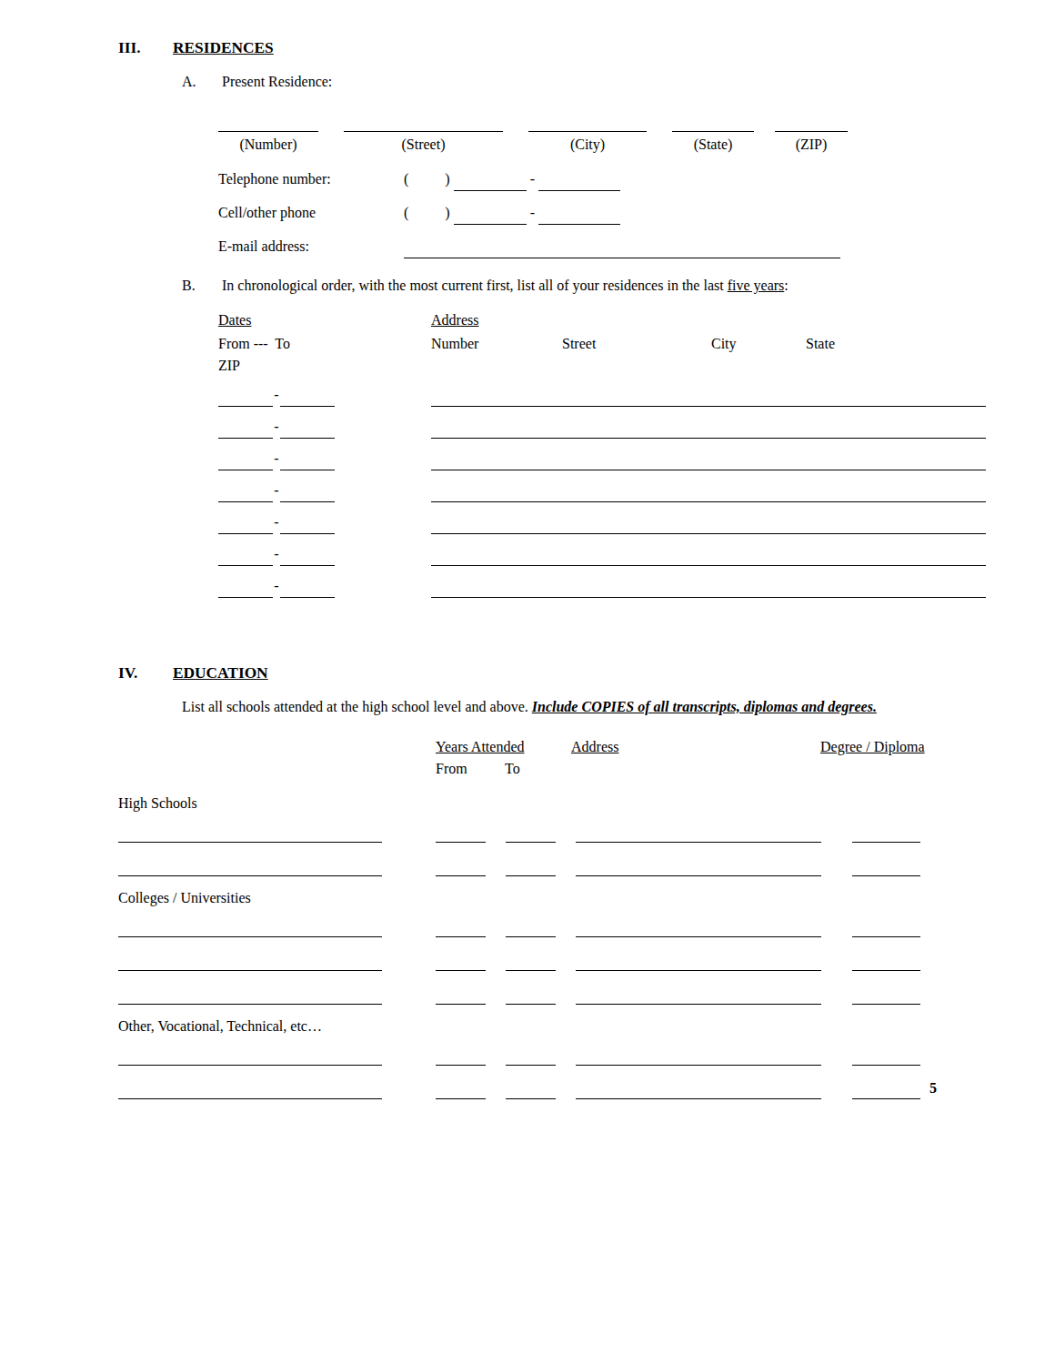III.
RESIDENCES
A. Present Residence:
(Number) (Street) (City) (State) (ZIP)
Telephone number: ( ) -
Cell/other phone ( ) -
E-mail address:
B. In chronological order, with the most current first, list all of your residences in the last five years:
Dates Address
From --- To Number Street City State ZIP
-
-
-
-
-
-
-
IV.
EDUCATION
List all schools attended at the high school level and above. Include COPIES of all transcripts, diplomas and degrees.
Years Attended Address Degree / Diploma
From To
High Schools
Colleges / Universities
Other, Vocational, Technical, etc…
5